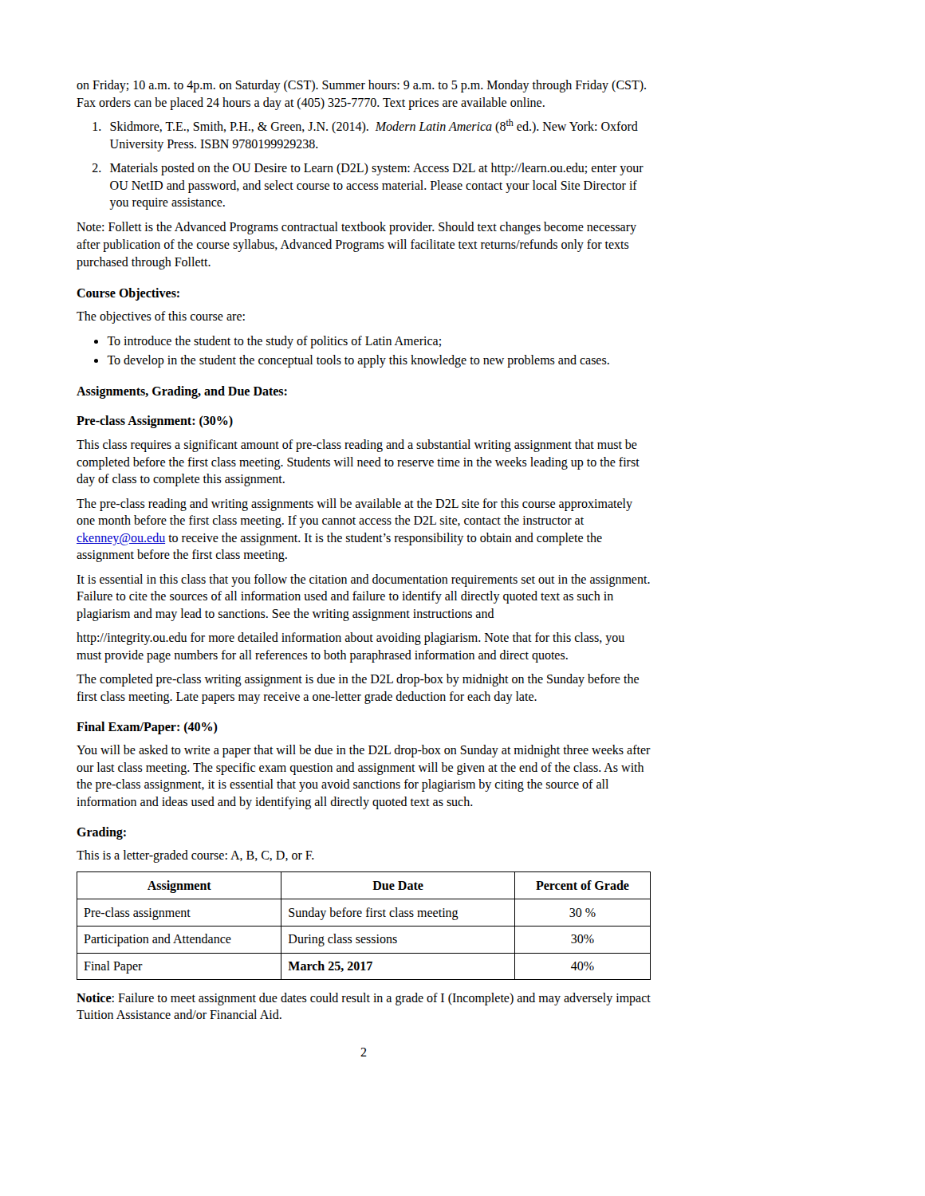on Friday; 10 a.m. to 4p.m. on Saturday (CST). Summer hours: 9 a.m. to 5 p.m. Monday through Friday (CST). Fax orders can be placed 24 hours a day at (405) 325-7770. Text prices are available online.
Skidmore, T.E., Smith, P.H., & Green, J.N. (2014). Modern Latin America (8th ed.). New York: Oxford University Press. ISBN 9780199929238.
Materials posted on the OU Desire to Learn (D2L) system: Access D2L at http://learn.ou.edu; enter your OU NetID and password, and select course to access material. Please contact your local Site Director if you require assistance.
Note: Follett is the Advanced Programs contractual textbook provider. Should text changes become necessary after publication of the course syllabus, Advanced Programs will facilitate text returns/refunds only for texts purchased through Follett.
Course Objectives:
The objectives of this course are:
To introduce the student to the study of politics of Latin America;
To develop in the student the conceptual tools to apply this knowledge to new problems and cases.
Assignments, Grading, and Due Dates:
Pre-class Assignment: (30%)
This class requires a significant amount of pre-class reading and a substantial writing assignment that must be completed before the first class meeting. Students will need to reserve time in the weeks leading up to the first day of class to complete this assignment.
The pre-class reading and writing assignments will be available at the D2L site for this course approximately one month before the first class meeting. If you cannot access the D2L site, contact the instructor at ckenney@ou.edu to receive the assignment. It is the student’s responsibility to obtain and complete the assignment before the first class meeting.
It is essential in this class that you follow the citation and documentation requirements set out in the assignment. Failure to cite the sources of all information used and failure to identify all directly quoted text as such in plagiarism and may lead to sanctions. See the writing assignment instructions and
http://integrity.ou.edu for more detailed information about avoiding plagiarism. Note that for this class, you must provide page numbers for all references to both paraphrased information and direct quotes.
The completed pre-class writing assignment is due in the D2L drop-box by midnight on the Sunday before the first class meeting. Late papers may receive a one-letter grade deduction for each day late.
Final Exam/Paper: (40%)
You will be asked to write a paper that will be due in the D2L drop-box on Sunday at midnight three weeks after our last class meeting. The specific exam question and assignment will be given at the end of the class. As with the pre-class assignment, it is essential that you avoid sanctions for plagiarism by citing the source of all information and ideas used and by identifying all directly quoted text as such.
Grading:
This is a letter-graded course: A, B, C, D, or F.
| Assignment | Due Date | Percent of Grade |
| --- | --- | --- |
| Pre-class assignment | Sunday before first class meeting | 30 % |
| Participation and Attendance | During class sessions | 30% |
| Final Paper | March 25, 2017 | 40% |
Notice: Failure to meet assignment due dates could result in a grade of I (Incomplete) and may adversely impact Tuition Assistance and/or Financial Aid.
2